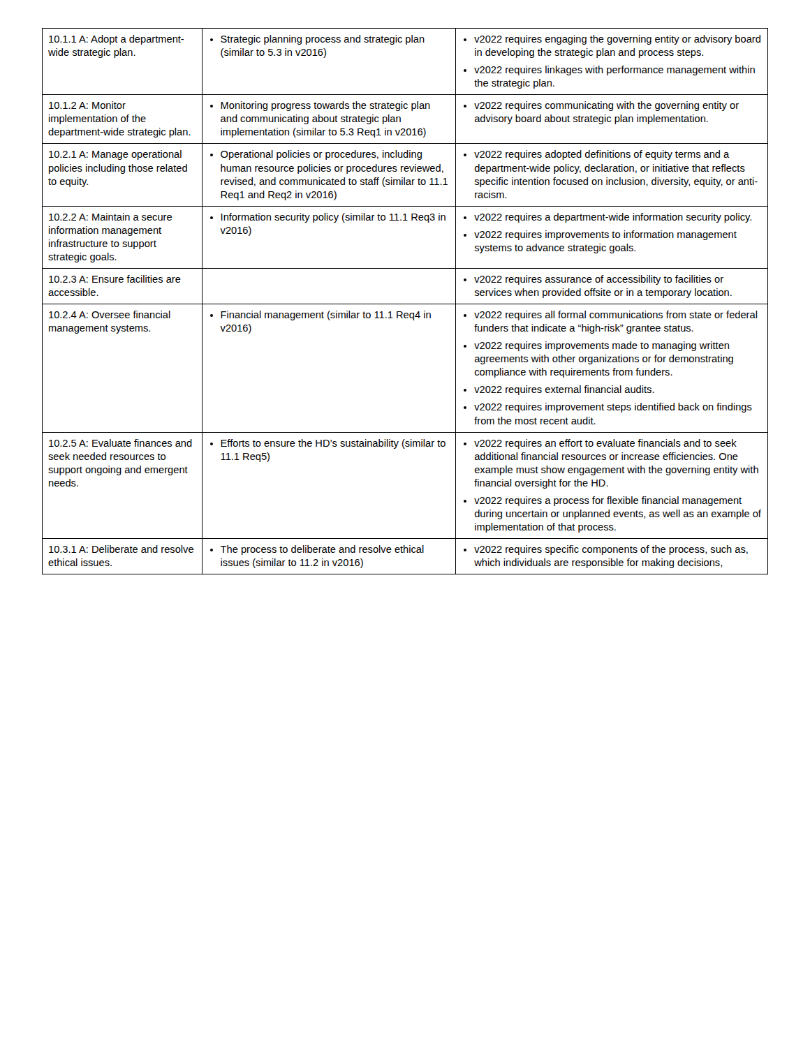| 10.1.1 A: Adopt a department-wide strategic plan. | Strategic planning process and strategic plan (similar to 5.3 in v2016) | v2022 requires engaging the governing entity or advisory board in developing the strategic plan and process steps. v2022 requires linkages with performance management within the strategic plan. |
| 10.1.2 A: Monitor implementation of the department-wide strategic plan. | Monitoring progress towards the strategic plan and communicating about strategic plan implementation (similar to 5.3 Req1 in v2016) | v2022 requires communicating with the governing entity or advisory board about strategic plan implementation. |
| 10.2.1 A: Manage operational policies including those related to equity. | Operational policies or procedures, including human resource policies or procedures reviewed, revised, and communicated to staff (similar to 11.1 Req1 and Req2 in v2016) | v2022 requires adopted definitions of equity terms and a department-wide policy, declaration, or initiative that reflects specific intention focused on inclusion, diversity, equity, or anti-racism. |
| 10.2.2 A: Maintain a secure information management infrastructure to support strategic goals. | Information security policy (similar to 11.1 Req3 in v2016) | v2022 requires a department-wide information security policy. v2022 requires improvements to information management systems to advance strategic goals. |
| 10.2.3 A: Ensure facilities are accessible. | | v2022 requires assurance of accessibility to facilities or services when provided offsite or in a temporary location. |
| 10.2.4 A: Oversee financial management systems. | Financial management (similar to 11.1 Req4 in v2016) | v2022 requires all formal communications from state or federal funders that indicate a “high-risk” grantee status. v2022 requires improvements made to managing written agreements with other organizations or for demonstrating compliance with requirements from funders. v2022 requires external financial audits. v2022 requires improvement steps identified back on findings from the most recent audit. |
| 10.2.5 A: Evaluate finances and seek needed resources to support ongoing and emergent needs. | Efforts to ensure the HD’s sustainability (similar to 11.1 Req5) | v2022 requires an effort to evaluate financials and to seek additional financial resources or increase efficiencies. One example must show engagement with the governing entity with financial oversight for the HD. v2022 requires a process for flexible financial management during uncertain or unplanned events, as well as an example of implementation of that process. |
| 10.3.1 A: Deliberate and resolve ethical issues. | The process to deliberate and resolve ethical issues (similar to 11.2 in v2016) | v2022 requires specific components of the process, such as, which individuals are responsible for making decisions, |